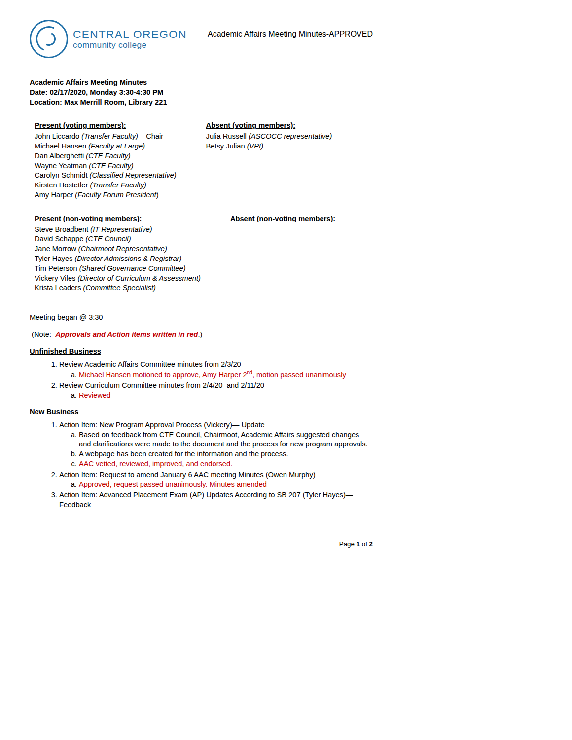CENTRAL OREGON
community college
Academic Affairs Meeting Minutes-APPROVED
Academic Affairs Meeting Minutes
Date: 02/17/2020, Monday 3:30-4:30 PM
Location: Max Merrill Room, Library 221
Present (voting members):
John Liccardo (Transfer Faculty) – Chair
Michael Hansen (Faculty at Large)
Dan Alberghetti (CTE Faculty)
Wayne Yeatman (CTE Faculty)
Carolyn Schmidt (Classified Representative)
Kirsten Hostetler (Transfer Faculty)
Amy Harper (Faculty Forum President)
Absent (voting members):
Julia Russell (ASCOCC representative)
Betsy Julian (VPI)
Present (non-voting members):
Steve Broadbent (IT Representative)
David Schappe (CTE Council)
Jane Morrow (Chairmoot Representative)
Tyler Hayes (Director Admissions & Registrar)
Tim Peterson (Shared Governance Committee)
Vickery Viles (Director of Curriculum & Assessment)
Krista Leaders (Committee Specialist)
Absent (non-voting members):
Meeting began @ 3:30
(Note: Approvals and Action items written in red.)
Unfinished Business
Review Academic Affairs Committee minutes from 2/3/20
Michael Hansen motioned to approve, Amy Harper 2nd, motion passed unanimously
Review Curriculum Committee minutes from 2/4/20 and 2/11/20
Reviewed
New Business
Action Item: New Program Approval Process (Vickery)— Update
Based on feedback from CTE Council, Chairmoot, Academic Affairs suggested changes and clarifications were made to the document and the process for new program approvals.
A webpage has been created for the information and the process.
AAC vetted, reviewed, improved, and endorsed.
Action Item: Request to amend January 6 AAC meeting Minutes (Owen Murphy)
Approved, request passed unanimously. Minutes amended
Action Item: Advanced Placement Exam (AP) Updates According to SB 207 (Tyler Hayes)— Feedback
Page 1 of 2